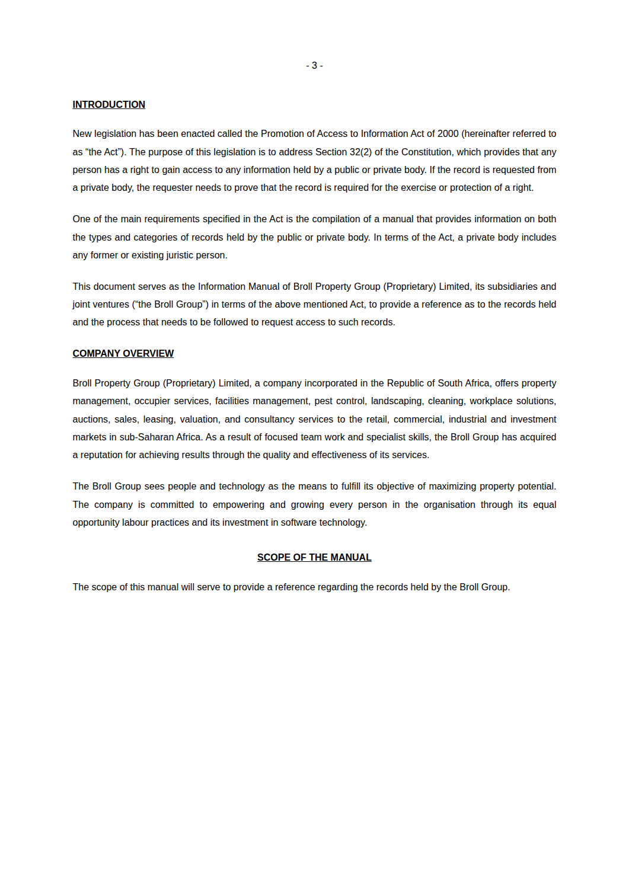- 3 -
Introduction
New legislation has been enacted called the Promotion of Access to Information Act of 2000 (hereinafter referred to as “the Act”). The purpose of this legislation is to address Section 32(2) of the Constitution, which provides that any person has a right to gain access to any information held by a public or private body. If the record is requested from a private body, the requester needs to prove that the record is required for the exercise or protection of a right.
One of the main requirements specified in the Act is the compilation of a manual that provides information on both the types and categories of records held by the public or private body. In terms of the Act, a private body includes any former or existing juristic person.
This document serves as the Information Manual of Broll Property Group (Proprietary) Limited, its subsidiaries and joint ventures (“the Broll Group”) in terms of the above mentioned Act, to provide a reference as to the records held and the process that needs to be followed to request access to such records.
Company Overview
Broll Property Group (Proprietary) Limited, a company incorporated in the Republic of South Africa, offers property management, occupier services, facilities management, pest control, landscaping, cleaning, workplace solutions, auctions, sales, leasing, valuation, and consultancy services to the retail, commercial, industrial and investment markets in sub-Saharan Africa. As a result of focused team work and specialist skills, the Broll Group has acquired a reputation for achieving results through the quality and effectiveness of its services.
The Broll Group sees people and technology as the means to fulfill its objective of maximizing property potential. The company is committed to empowering and growing every person in the organisation through its equal opportunity labour practices and its investment in software technology.
Scope of the Manual
The scope of this manual will serve to provide a reference regarding the records held by the Broll Group.